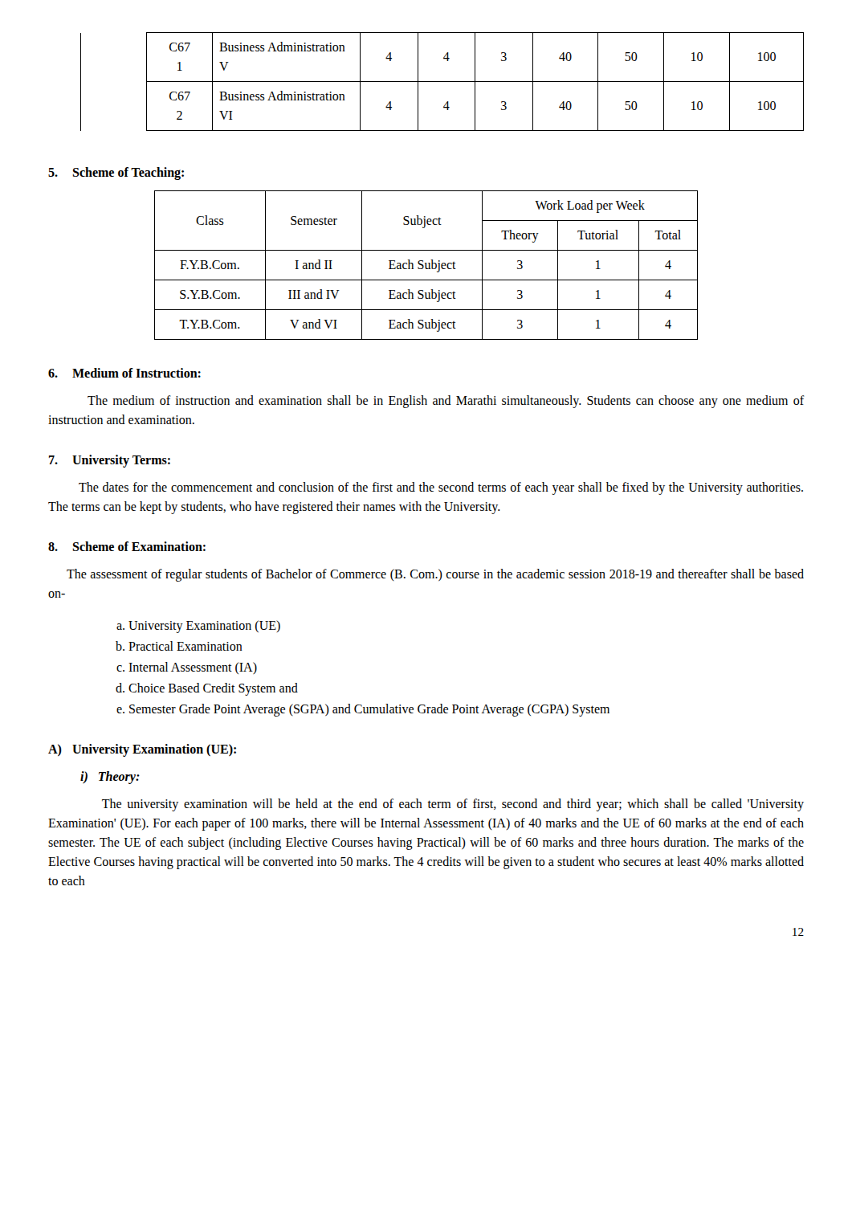| | | C67 1 | Business Administration V | 4 | 4 | 3 | 40 | 50 | 10 | 100 |
| | | C67 2 | Business Administration VI | 4 | 4 | 3 | 40 | 50 | 10 | 100 |
5. Scheme of Teaching:
| Class | Semester | Subject | Work Load per Week |
| --- | --- | --- | --- |
| Theory | Tutorial | Total |
| F.Y.B.Com. | I and II | Each Subject | 3 | 1 | 4 |
| S.Y.B.Com. | III and IV | Each Subject | 3 | 1 | 4 |
| T.Y.B.Com. | V and VI | Each Subject | 3 | 1 | 4 |
6. Medium of Instruction:
The medium of instruction and examination shall be in English and Marathi simultaneously. Students can choose any one medium of instruction and examination.
7. University Terms:
The dates for the commencement and conclusion of the first and the second terms of each year shall be fixed by the University authorities. The terms can be kept by students, who have registered their names with the University.
8. Scheme of Examination:
The assessment of regular students of Bachelor of Commerce (B. Com.) course in the academic session 2018-19 and thereafter shall be based on-
University Examination (UE)
Practical Examination
Internal Assessment (IA)
Choice Based Credit System and
Semester Grade Point Average (SGPA) and Cumulative Grade Point Average (CGPA) System
A) University Examination (UE):
i) Theory:
The university examination will be held at the end of each term of first, second and third year; which shall be called 'University Examination' (UE). For each paper of 100 marks, there will be Internal Assessment (IA) of 40 marks and the UE of 60 marks at the end of each semester. The UE of each subject (including Elective Courses having Practical) will be of 60 marks and three hours duration. The marks of the Elective Courses having practical will be converted into 50 marks. The 4 credits will be given to a student who secures at least 40% marks allotted to each
12